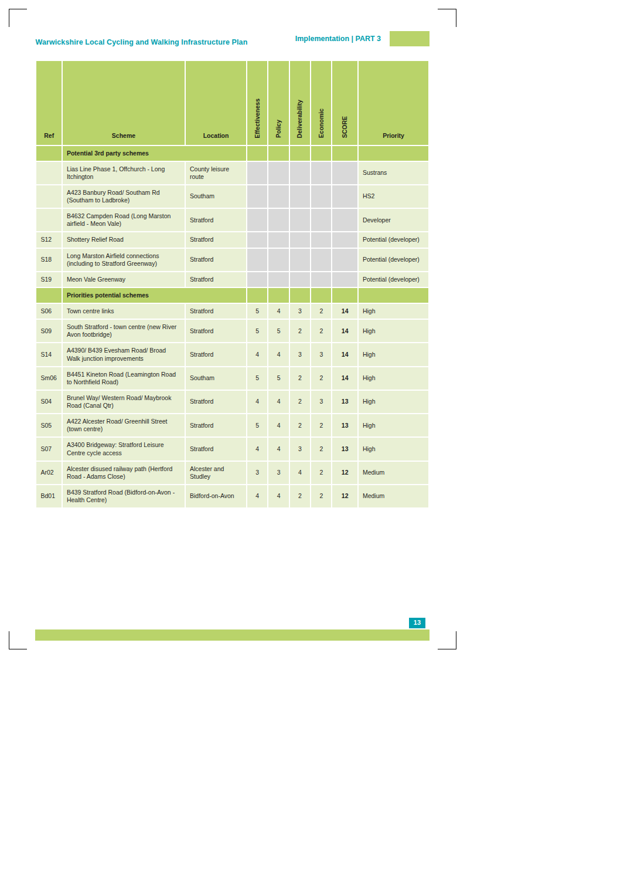Warwickshire Local Cycling and Walking Infrastructure Plan
Implementation | PART 3
| Ref | Scheme | Location | Effectiveness | Policy | Deliverability | Economic | SCORE | Priority |
| --- | --- | --- | --- | --- | --- | --- | --- | --- |
| | Potential 3rd party schemes | | | | | | |
| | Lias Line Phase 1, Offchurch - Long Itchington | County leisure route | | | | | | Sustrans |
| | A423 Banbury Road/ Southam Rd (Southam to Ladbroke) | Southam | | | | | | HS2 |
| | B4632 Campden Road (Long Marston airfield - Meon Vale) | Stratford | | | | | | Developer |
| S12 | Shottery Relief Road | Stratford | | | | | | Potential (developer) |
| S18 | Long Marston Airfield connections (including to Stratford Greenway) | Stratford | | | | | | Potential (developer) |
| S19 | Meon Vale Greenway | Stratford | | | | | | Potential (developer) |
| | Priorities potential schemes | | | | | | |
| S06 | Town centre links | Stratford | 5 | 4 | 3 | 2 | 14 | High |
| S09 | South Stratford - town centre (new River Avon footbridge) | Stratford | 5 | 5 | 2 | 2 | 14 | High |
| S14 | A4390/ B439 Evesham Road/ Broad Walk junction improvements | Stratford | 4 | 4 | 3 | 3 | 14 | High |
| Sm06 | B4451 Kineton Road (Leamington Road to Northfield Road) | Southam | 5 | 5 | 2 | 2 | 14 | High |
| S04 | Brunel Way/ Western Road/ Maybrook Road (Canal Qtr) | Stratford | 4 | 4 | 2 | 3 | 13 | High |
| S05 | A422 Alcester Road/ Greenhill Street (town centre) | Stratford | 5 | 4 | 2 | 2 | 13 | High |
| S07 | A3400 Bridgeway: Stratford Leisure Centre cycle access | Stratford | 4 | 4 | 3 | 2 | 13 | High |
| Ar02 | Alcester disused railway path (Hertford Road - Adams Close) | Alcester and Studley | 3 | 3 | 4 | 2 | 12 | Medium |
| Bd01 | B439 Stratford Road (Bidford-on-Avon - Health Centre) | Bidford-on-Avon | 4 | 4 | 2 | 2 | 12 | Medium |
13